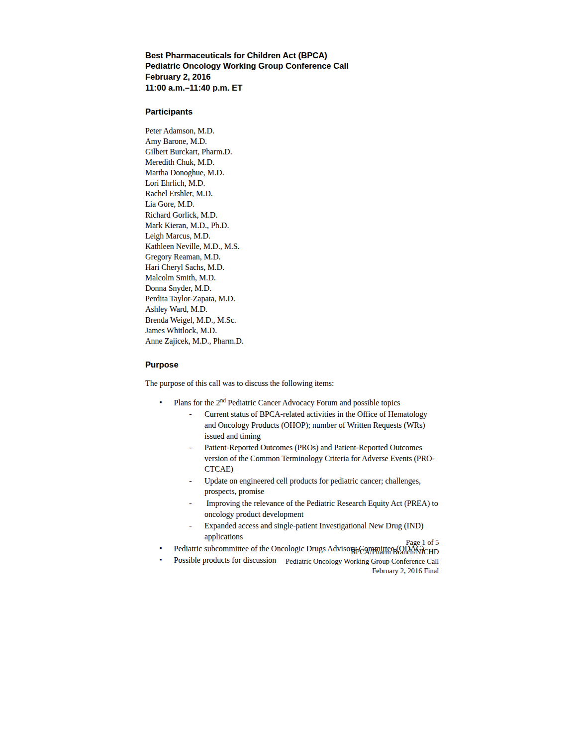Best Pharmaceuticals for Children Act (BPCA) Pediatric Oncology Working Group Conference Call February 2, 2016 11:00 a.m.–11:40 p.m. ET
Participants
Peter Adamson, M.D.
Amy Barone, M.D.
Gilbert Burckart, Pharm.D.
Meredith Chuk, M.D.
Martha Donoghue, M.D.
Lori Ehrlich, M.D.
Rachel Ershler, M.D.
Lia Gore, M.D.
Richard Gorlick, M.D.
Mark Kieran, M.D., Ph.D.
Leigh Marcus, M.D.
Kathleen Neville, M.D., M.S.
Gregory Reaman, M.D.
Hari Cheryl Sachs, M.D.
Malcolm Smith, M.D.
Donna Snyder, M.D.
Perdita Taylor-Zapata, M.D.
Ashley Ward, M.D.
Brenda Weigel, M.D., M.Sc.
James Whitlock, M.D.
Anne Zajicek, M.D., Pharm.D.
Purpose
The purpose of this call was to discuss the following items:
Plans for the 2nd Pediatric Cancer Advocacy Forum and possible topics
Current status of BPCA-related activities in the Office of Hematology and Oncology Products (OHOP); number of Written Requests (WRs) issued and timing
Patient-Reported Outcomes (PROs) and Patient-Reported Outcomes version of the Common Terminology Criteria for Adverse Events (PRO-CTCAE)
Update on engineered cell products for pediatric cancer; challenges, prospects, promise
Improving the relevance of the Pediatric Research Equity Act (PREA) to oncology product development
Expanded access and single-patient Investigational New Drug (IND) applications
Pediatric subcommittee of the Oncologic Drugs Advisory Committee (ODAC)
Possible products for discussion
Page 1 of 5
BPCA/Pharm Branch/NICHD
Pediatric Oncology Working Group Conference Call
February 2, 2016 Final